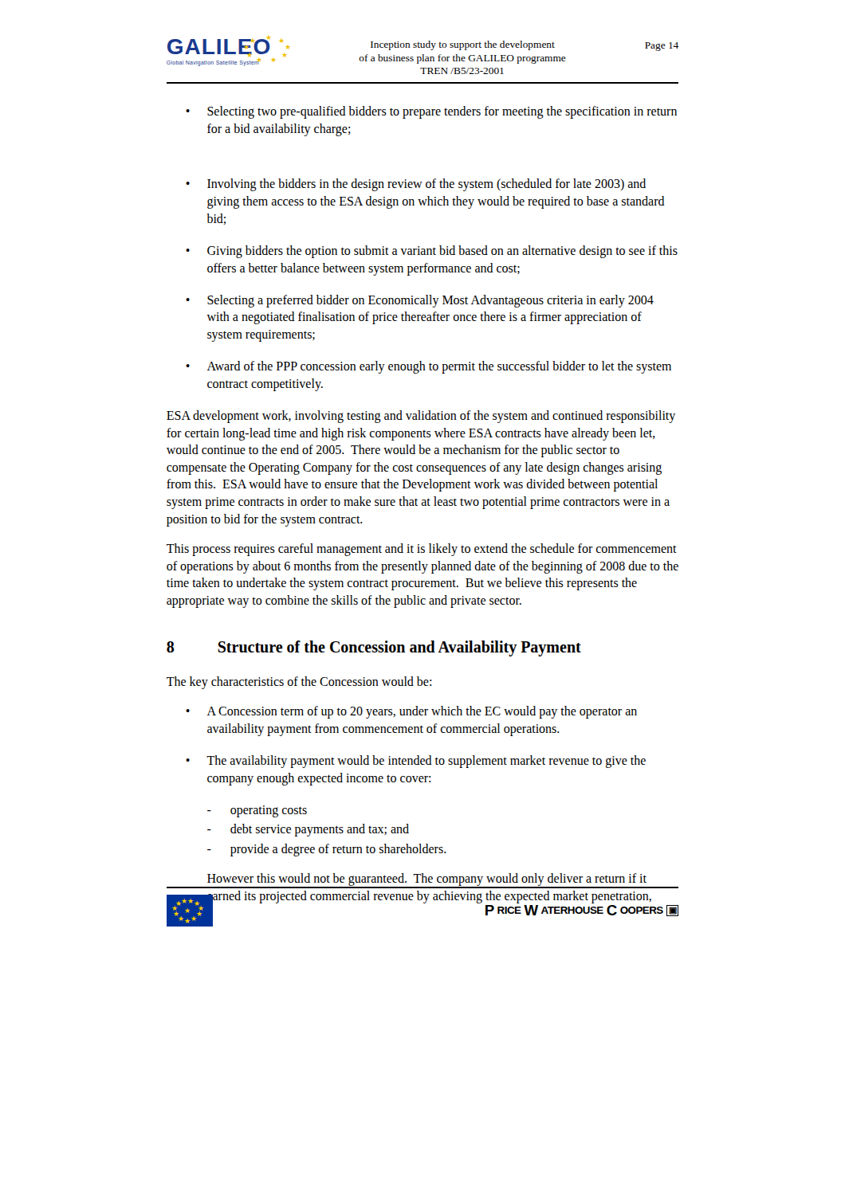GALILEO
Global Navigation Satellite System
★ ★ ★ ★ ★ ★ ★ ★ ★
Inception study to support the development
of a business plan for the GALILEO programme
TREN /B5/23-2001
Page 14
Selecting two pre-qualified bidders to prepare tenders for meeting the specification in return for a bid availability charge;
Involving the bidders in the design review of the system (scheduled for late 2003) and giving them access to the ESA design on which they would be required to base a standard bid;
Giving bidders the option to submit a variant bid based on an alternative design to see if this offers a better balance between system performance and cost;
Selecting a preferred bidder on Economically Most Advantageous criteria in early 2004 with a negotiated finalisation of price thereafter once there is a firmer appreciation of system requirements;
Award of the PPP concession early enough to permit the successful bidder to let the system contract competitively.
ESA development work, involving testing and validation of the system and continued responsibility for certain long-lead time and high risk components where ESA contracts have already been let, would continue to the end of 2005. There would be a mechanism for the public sector to compensate the Operating Company for the cost consequences of any late design changes arising from this. ESA would have to ensure that the Development work was divided between potential system prime contracts in order to make sure that at least two potential prime contractors were in a position to bid for the system contract.
This process requires careful management and it is likely to extend the schedule for commencement of operations by about 6 months from the presently planned date of the beginning of 2008 due to the time taken to undertake the system contract procurement. But we believe this represents the appropriate way to combine the skills of the public and private sector.
8 Structure of the Concession and Availability Payment
The key characteristics of the Concession would be:
A Concession term of up to 20 years, under which the EC would pay the operator an availability payment from commencement of commercial operations.
The availability payment would be intended to supplement market revenue to give the company enough expected income to cover:
operating costs
debt service payments and tax; and
provide a degree of return to shareholders.
However this would not be guaranteed. The company would only deliver a return if it earned its projected commercial revenue by achieving the expected market penetration,
★ ★ ★ ★ ★ ★ ★ ★ ★ ★ ★ ★
PRICE WATERHOUSE COOPERS ▣